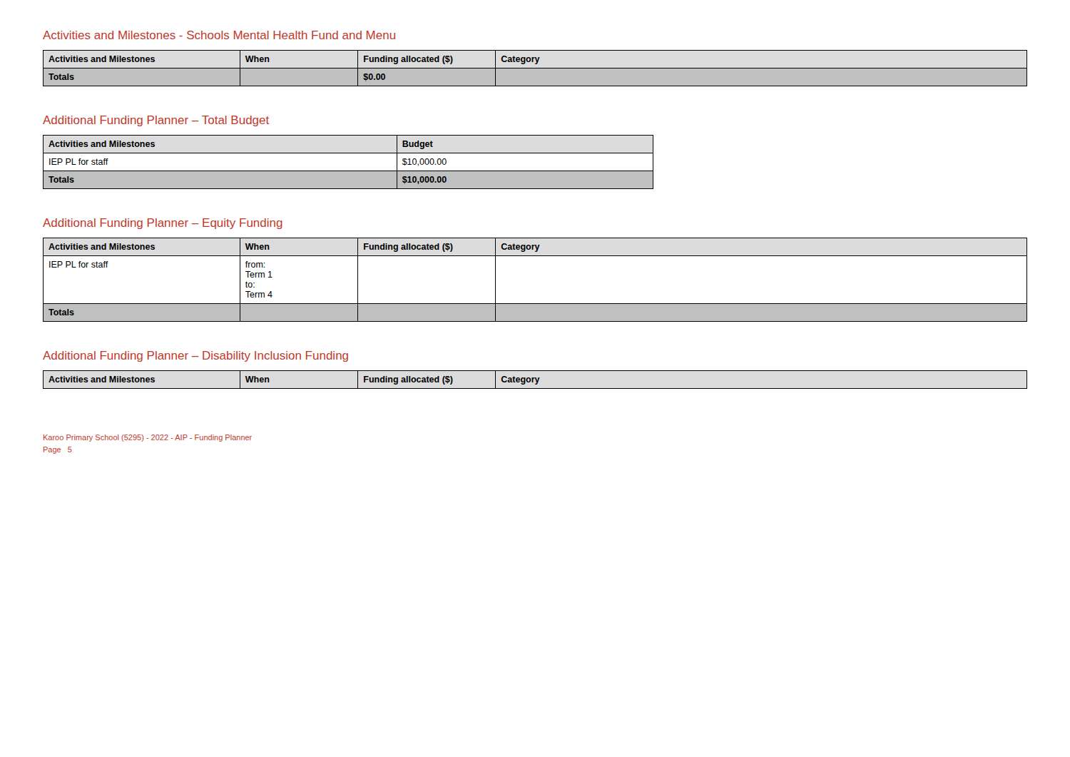Activities and Milestones - Schools Mental Health Fund and Menu
| Activities and Milestones | When | Funding allocated ($) | Category |
| --- | --- | --- | --- |
| Totals | | $0.00 | |
Additional Funding Planner – Total Budget
| Activities and Milestones | Budget |
| --- | --- |
| IEP PL for staff | $10,000.00 |
| Totals | $10,000.00 |
Additional Funding Planner – Equity Funding
| Activities and Milestones | When | Funding allocated ($) | Category |
| --- | --- | --- | --- |
| IEP PL for staff | from: Term 1 to: Term 4 | | |
| Totals | | | |
Additional Funding Planner – Disability Inclusion Funding
| Activities and Milestones | When | Funding allocated ($) | Category |
| --- | --- | --- | --- |
Karoo Primary School (5295) - 2022 - AIP - Funding Planner
Page 5